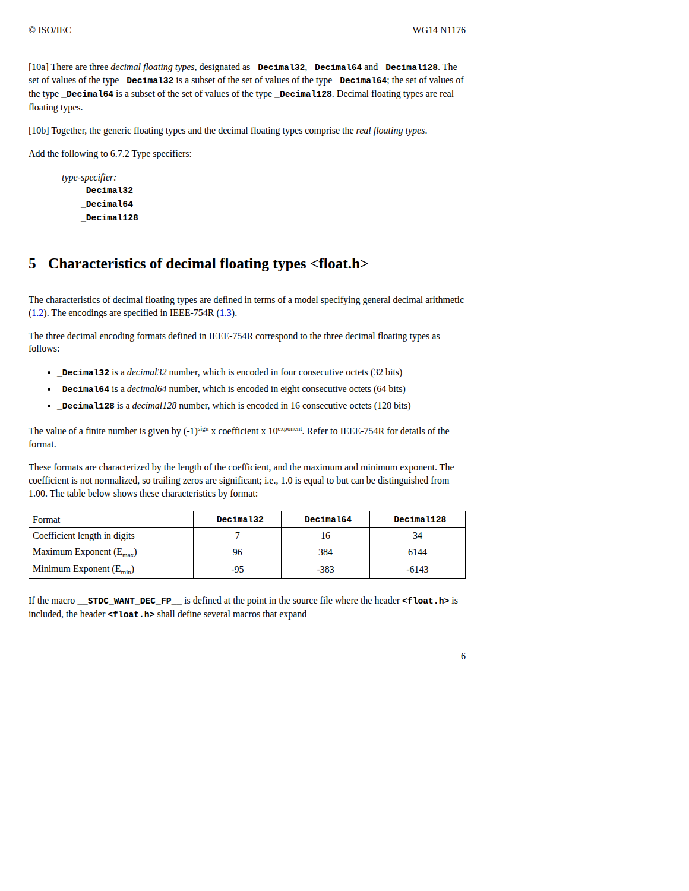© ISO/IEC
WG14 N1176
[10a] There are three decimal floating types, designated as _Decimal32, _Decimal64 and _Decimal128. The set of values of the type _Decimal32 is a subset of the set of values of the type _Decimal64; the set of values of the type _Decimal64 is a subset of the set of values of the type _Decimal128. Decimal floating types are real floating types.
[10b] Together, the generic floating types and the decimal floating types comprise the real floating types.
Add the following to 6.7.2 Type specifiers:
type-specifier:
_Decimal32
_Decimal64
_Decimal128
5 Characteristics of decimal floating types <float.h>
The characteristics of decimal floating types are defined in terms of a model specifying general decimal arithmetic (1.2). The encodings are specified in IEEE-754R (1.3).
The three decimal encoding formats defined in IEEE-754R correspond to the three decimal floating types as follows:
_Decimal32 is a decimal32 number, which is encoded in four consecutive octets (32 bits)
_Decimal64 is a decimal64 number, which is encoded in eight consecutive octets (64 bits)
_Decimal128 is a decimal128 number, which is encoded in 16 consecutive octets (128 bits)
The value of a finite number is given by (-1)sign x coefficient x 10exponent. Refer to IEEE-754R for details of the format.
These formats are characterized by the length of the coefficient, and the maximum and minimum exponent. The coefficient is not normalized, so trailing zeros are significant; i.e., 1.0 is equal to but can be distinguished from 1.00. The table below shows these characteristics by format:
| Format | _Decimal32 | _Decimal64 | _Decimal128 |
| --- | --- | --- | --- |
| Coefficient length in digits | 7 | 16 | 34 |
| Maximum Exponent (E max ) | 96 | 384 | 6144 |
| Minimum Exponent (E min ) | -95 | -383 | -6143 |
If the macro __STDC_WANT_DEC_FP__ is defined at the point in the source file where the header <float.h> is included, the header <float.h> shall define several macros that expand
6